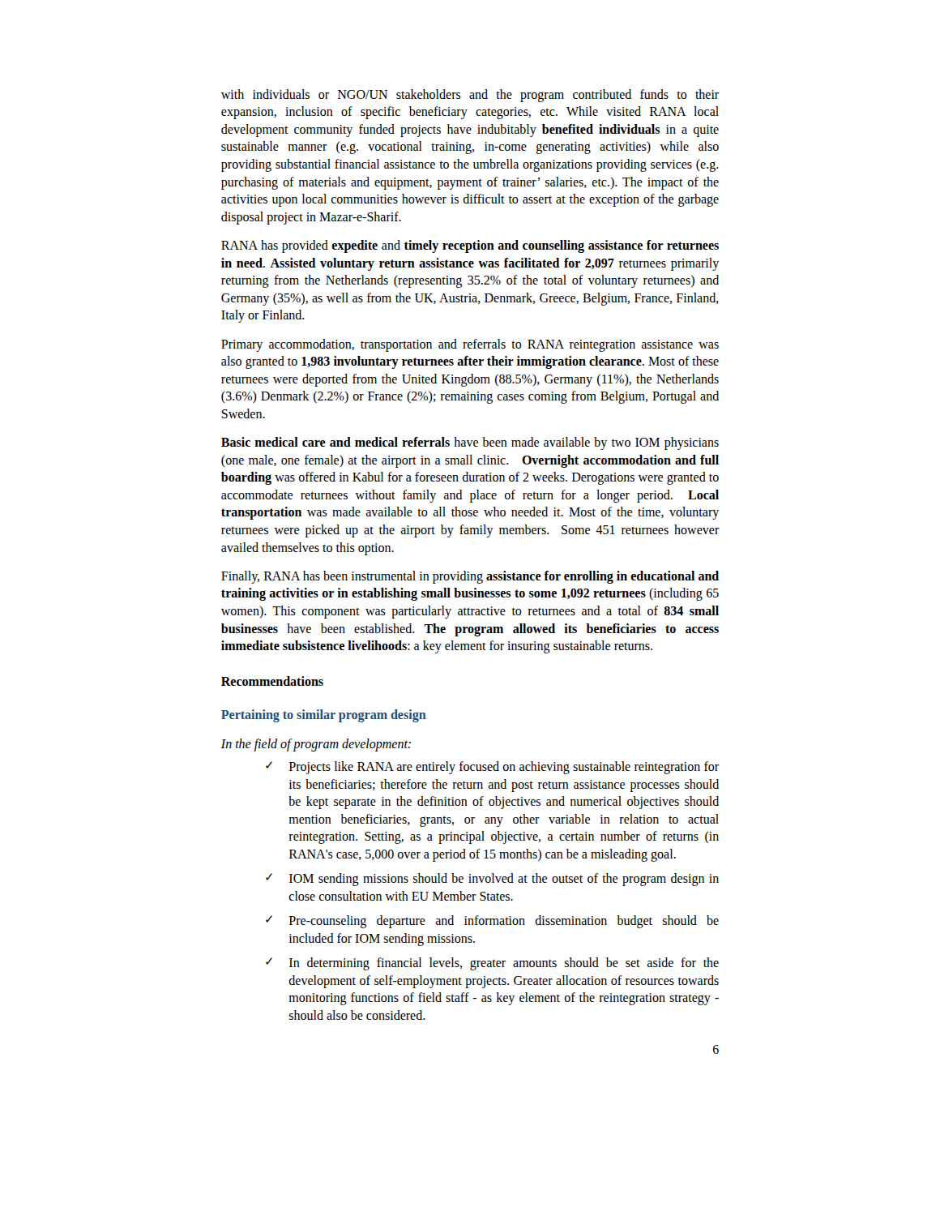with individuals or NGO/UN stakeholders and the program contributed funds to their expansion, inclusion of specific beneficiary categories, etc. While visited RANA local development community funded projects have indubitably benefited individuals in a quite sustainable manner (e.g. vocational training, in-come generating activities) while also providing substantial financial assistance to the umbrella organizations providing services (e.g. purchasing of materials and equipment, payment of trainer’ salaries, etc.). The impact of the activities upon local communities however is difficult to assert at the exception of the garbage disposal project in Mazar-e-Sharif.
RANA has provided expedite and timely reception and counselling assistance for returnees in need. Assisted voluntary return assistance was facilitated for 2,097 returnees primarily returning from the Netherlands (representing 35.2% of the total of voluntary returnees) and Germany (35%), as well as from the UK, Austria, Denmark, Greece, Belgium, France, Finland, Italy or Finland.
Primary accommodation, transportation and referrals to RANA reintegration assistance was also granted to 1,983 involuntary returnees after their immigration clearance. Most of these returnees were deported from the United Kingdom (88.5%), Germany (11%), the Netherlands (3.6%) Denmark (2.2%) or France (2%); remaining cases coming from Belgium, Portugal and Sweden.
Basic medical care and medical referrals have been made available by two IOM physicians (one male, one female) at the airport in a small clinic. Overnight accommodation and full boarding was offered in Kabul for a foreseen duration of 2 weeks. Derogations were granted to accommodate returnees without family and place of return for a longer period. Local transportation was made available to all those who needed it. Most of the time, voluntary returnees were picked up at the airport by family members. Some 451 returnees however availed themselves to this option.
Finally, RANA has been instrumental in providing assistance for enrolling in educational and training activities or in establishing small businesses to some 1,092 returnees (including 65 women). This component was particularly attractive to returnees and a total of 834 small businesses have been established. The program allowed its beneficiaries to access immediate subsistence livelihoods: a key element for insuring sustainable returns.
Recommendations
Pertaining to similar program design
In the field of program development:
Projects like RANA are entirely focused on achieving sustainable reintegration for its beneficiaries; therefore the return and post return assistance processes should be kept separate in the definition of objectives and numerical objectives should mention beneficiaries, grants, or any other variable in relation to actual reintegration. Setting, as a principal objective, a certain number of returns (in RANA's case, 5,000 over a period of 15 months) can be a misleading goal.
IOM sending missions should be involved at the outset of the program design in close consultation with EU Member States.
Pre-counseling departure and information dissemination budget should be included for IOM sending missions.
In determining financial levels, greater amounts should be set aside for the development of self-employment projects. Greater allocation of resources towards monitoring functions of field staff - as key element of the reintegration strategy - should also be considered.
6